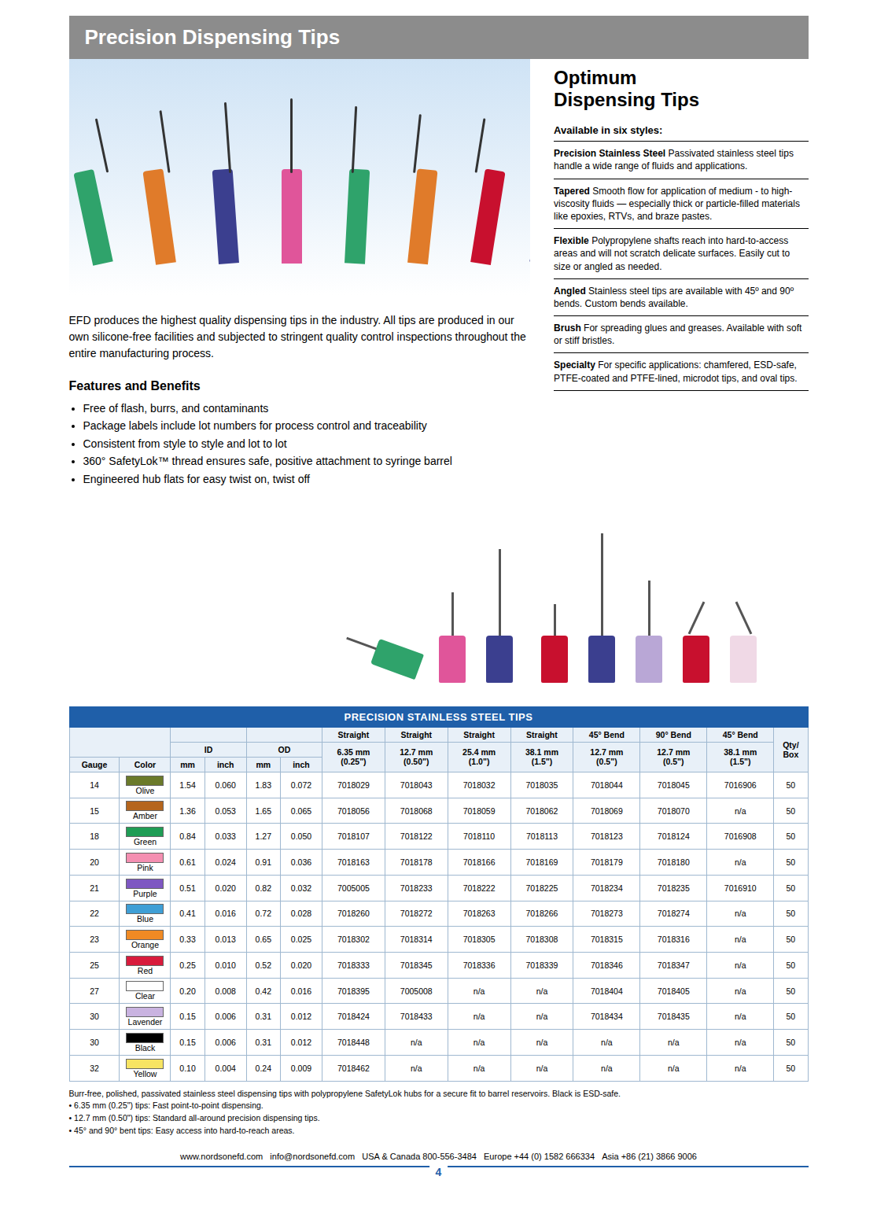Precision Dispensing Tips
EFD produces the highest quality dispensing tips in the industry. All tips are produced in our own silicone-free facilities and subjected to stringent quality control inspections throughout the entire manufacturing process.
Features and Benefits
Free of flash, burrs, and contaminants
Package labels include lot numbers for process control and traceability
Consistent from style to style and lot to lot
360° SafetyLok™ thread ensures safe, positive attachment to syringe barrel
Engineered hub flats for easy twist on, twist off
Optimum
Dispensing Tips
Available in six styles:
Precision Stainless Steel Passivated stainless steel tips handle a wide range of fluids and applications.
Tapered Smooth flow for application of medium - to high-viscosity fluids — especially thick or particle-filled materials like epoxies, RTVs, and braze pastes.
Flexible Polypropylene shafts reach into hard-to-access areas and will not scratch delicate surfaces. Easily cut to size or angled as needed.
Angled Stainless steel tips are available with 45º and 90º bends. Custom bends available.
Brush For spreading glues and greases. Available with soft or stiff bristles.
Specialty For specific applications: chamfered, ESD-safe, PTFE-coated and PTFE-lined, microdot tips, and oval tips.
| PRECISION STAINLESS STEEL TIPS |
| --- |
| | | | Straight | Straight | Straight | Straight | 45° Bend | 90° Bend | 45° Bend | Qty/ Box |
| ID | OD | 6.35 mm (0.25") | 12.7 mm (0.50") | 25.4 mm (1.0") | 38.1 mm (1.5") | 12.7 mm (0.5") | 12.7 mm (0.5") | 38.1 mm (1.5") |
| Gauge | Color | mm | inch | mm | inch |
| 14 | Olive | 1.54 | 0.060 | 1.83 | 0.072 | 7018029 | 7018043 | 7018032 | 7018035 | 7018044 | 7018045 | 7016906 | 50 |
| 15 | Amber | 1.36 | 0.053 | 1.65 | 0.065 | 7018056 | 7018068 | 7018059 | 7018062 | 7018069 | 7018070 | n/a | 50 |
| 18 | Green | 0.84 | 0.033 | 1.27 | 0.050 | 7018107 | 7018122 | 7018110 | 7018113 | 7018123 | 7018124 | 7016908 | 50 |
| 20 | Pink | 0.61 | 0.024 | 0.91 | 0.036 | 7018163 | 7018178 | 7018166 | 7018169 | 7018179 | 7018180 | n/a | 50 |
| 21 | Purple | 0.51 | 0.020 | 0.82 | 0.032 | 7005005 | 7018233 | 7018222 | 7018225 | 7018234 | 7018235 | 7016910 | 50 |
| 22 | Blue | 0.41 | 0.016 | 0.72 | 0.028 | 7018260 | 7018272 | 7018263 | 7018266 | 7018273 | 7018274 | n/a | 50 |
| 23 | Orange | 0.33 | 0.013 | 0.65 | 0.025 | 7018302 | 7018314 | 7018305 | 7018308 | 7018315 | 7018316 | n/a | 50 |
| 25 | Red | 0.25 | 0.010 | 0.52 | 0.020 | 7018333 | 7018345 | 7018336 | 7018339 | 7018346 | 7018347 | n/a | 50 |
| 27 | Clear | 0.20 | 0.008 | 0.42 | 0.016 | 7018395 | 7005008 | n/a | n/a | 7018404 | 7018405 | n/a | 50 |
| 30 | Lavender | 0.15 | 0.006 | 0.31 | 0.012 | 7018424 | 7018433 | n/a | n/a | 7018434 | 7018435 | n/a | 50 |
| 30 | Black | 0.15 | 0.006 | 0.31 | 0.012 | 7018448 | n/a | n/a | n/a | n/a | n/a | n/a | 50 |
| 32 | Yellow | 0.10 | 0.004 | 0.24 | 0.009 | 7018462 | n/a | n/a | n/a | n/a | n/a | n/a | 50 |
Burr-free, polished, passivated stainless steel dispensing tips with polypropylene SafetyLok hubs for a secure fit to barrel reservoirs. Black is ESD-safe.
• 6.35 mm (0.25") tips: Fast point-to-point dispensing.
• 12.7 mm (0.50") tips: Standard all-around precision dispensing tips.
• 45° and 90° bent tips: Easy access into hard-to-reach areas.
www.nordsonefd.com info@nordsonefd.com USA & Canada 800-556-3484 Europe +44 (0) 1582 666334 Asia +86 (21) 3866 9006
4